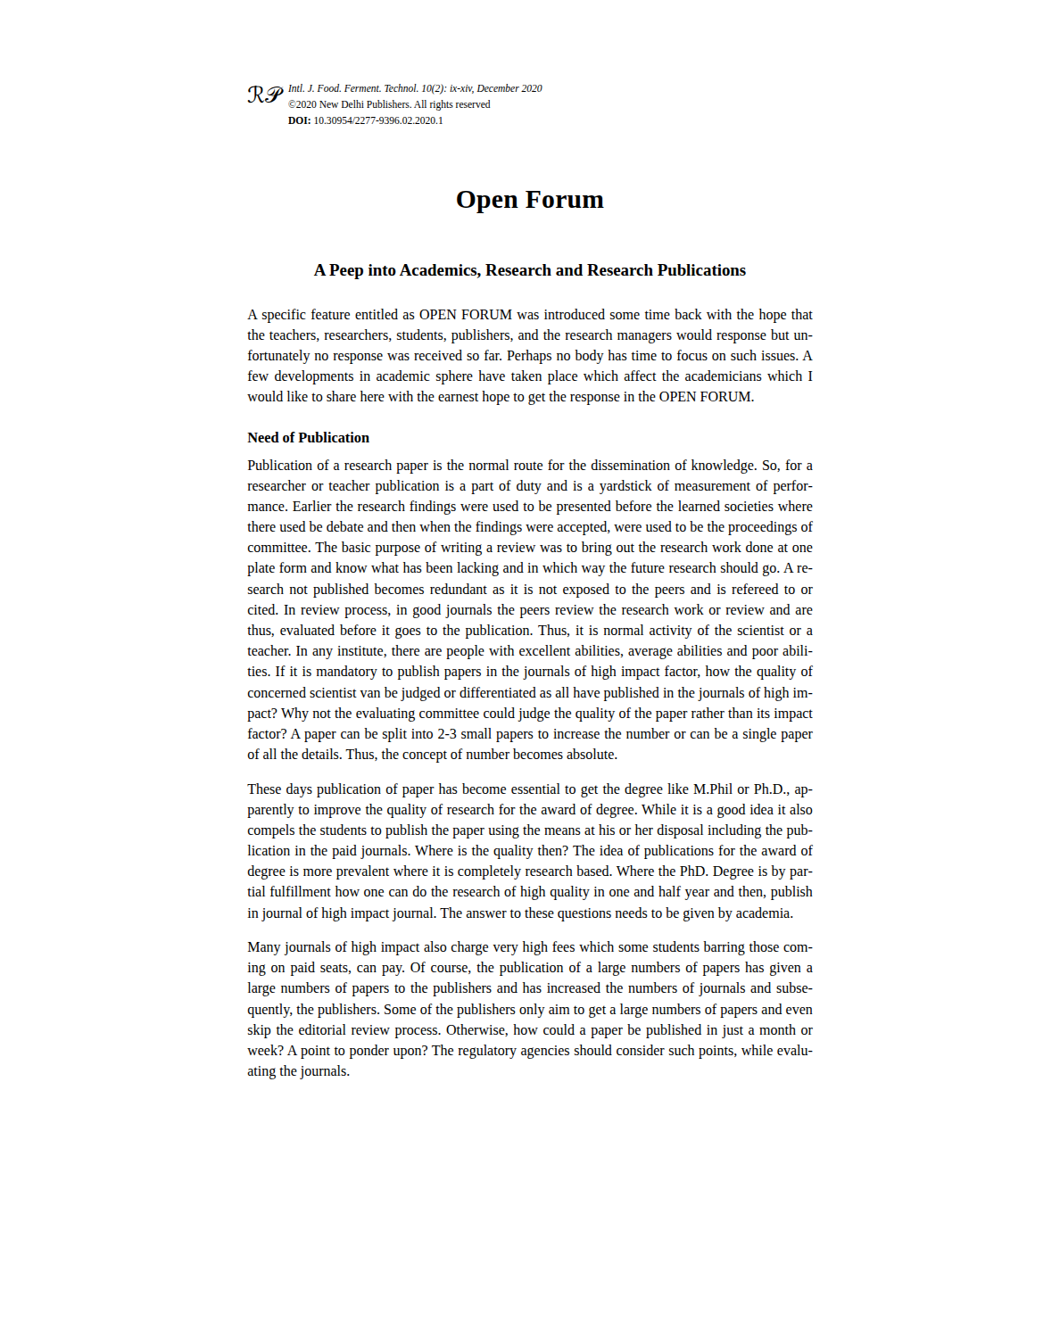ℛ𝒫
Intl. J. Food. Ferment. Technol. 10(2): ix-xiv, December 2020
©2020 New Delhi Publishers. All rights reserved
DOI: 10.30954/2277-9396.02.2020.1
Open Forum
A Peep into Academics, Research and Research Publications
A specific feature entitled as OPEN FORUM was introduced some time back with the hope that the teachers, researchers, students, publishers, and the research managers would response but unfortunately no response was received so far. Perhaps no body has time to focus on such issues. A few developments in academic sphere have taken place which affect the academicians which I would like to share here with the earnest hope to get the response in the OPEN FORUM.
Need of Publication
Publication of a research paper is the normal route for the dissemination of knowledge. So, for a researcher or teacher publication is a part of duty and is a yardstick of measurement of performance. Earlier the research findings were used to be presented before the learned societies where there used be debate and then when the findings were accepted, were used to be the proceedings of committee. The basic purpose of writing a review was to bring out the research work done at one plate form and know what has been lacking and in which way the future research should go. A research not published becomes redundant as it is not exposed to the peers and is refereed to or cited. In review process, in good journals the peers review the research work or review and are thus, evaluated before it goes to the publication. Thus, it is normal activity of the scientist or a teacher. In any institute, there are people with excellent abilities, average abilities and poor abilities. If it is mandatory to publish papers in the journals of high impact factor, how the quality of concerned scientist van be judged or differentiated as all have published in the journals of high impact? Why not the evaluating committee could judge the quality of the paper rather than its impact factor? A paper can be split into 2-3 small papers to increase the number or can be a single paper of all the details. Thus, the concept of number becomes absolute.
These days publication of paper has become essential to get the degree like M.Phil or Ph.D., apparently to improve the quality of research for the award of degree. While it is a good idea it also compels the students to publish the paper using the means at his or her disposal including the publication in the paid journals. Where is the quality then? The idea of publications for the award of degree is more prevalent where it is completely research based. Where the PhD. Degree is by partial fulfillment how one can do the research of high quality in one and half year and then, publish in journal of high impact journal. The answer to these questions needs to be given by academia.
Many journals of high impact also charge very high fees which some students barring those coming on paid seats, can pay. Of course, the publication of a large numbers of papers has given a large numbers of papers to the publishers and has increased the numbers of journals and subsequently, the publishers. Some of the publishers only aim to get a large numbers of papers and even skip the editorial review process. Otherwise, how could a paper be published in just a month or week? A point to ponder upon? The regulatory agencies should consider such points, while evaluating the journals.